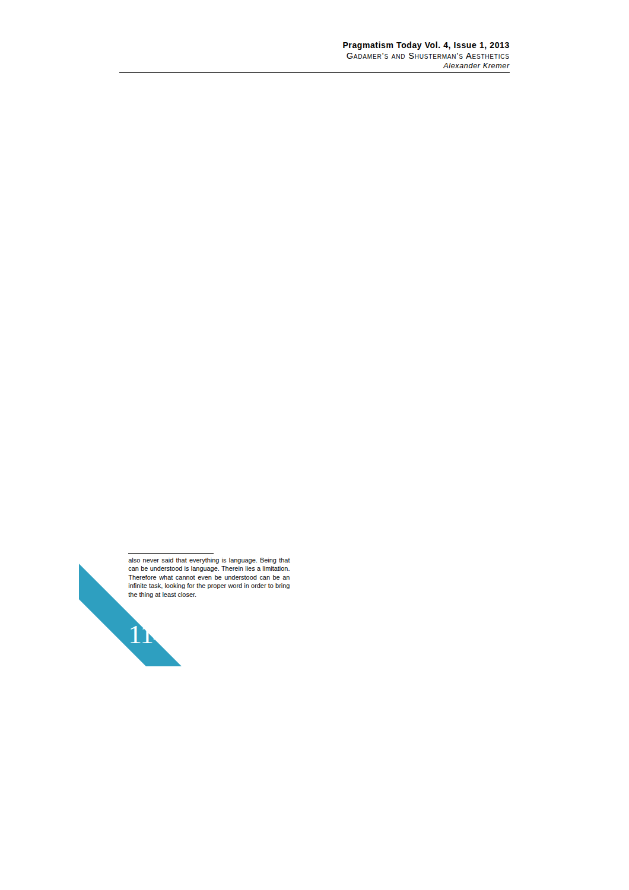Pragmatism Today Vol. 4, Issue 1, 2013
Gadamer’s and Shusterman’s Aesthetics
Alexander Kremer
also never said that everything is language. Being that can be understood is language. Therein lies a limitation. Therefore what cannot even be understood can be an infinite task, looking for the proper word in order to bring the thing at least closer.
114